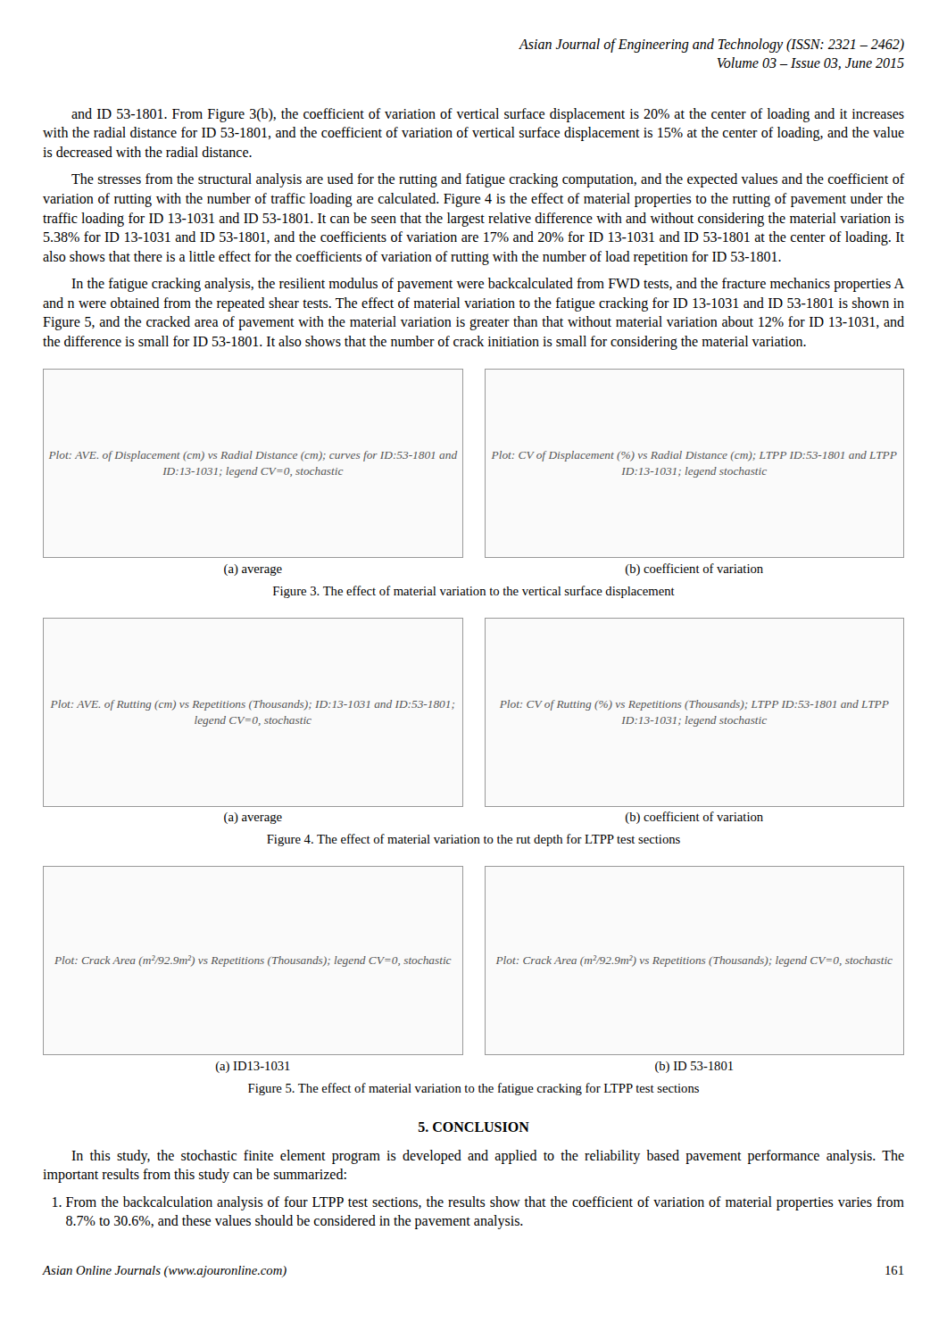Asian Journal of Engineering and Technology (ISSN: 2321 – 2462)
Volume 03 – Issue 03, June 2015
and ID 53-1801. From Figure 3(b), the coefficient of variation of vertical surface displacement is 20% at the center of loading and it increases with the radial distance for ID 53-1801, and the coefficient of variation of vertical surface displacement is 15% at the center of loading, and the value is decreased with the radial distance.
The stresses from the structural analysis are used for the rutting and fatigue cracking computation, and the expected values and the coefficient of variation of rutting with the number of traffic loading are calculated. Figure 4 is the effect of material properties to the rutting of pavement under the traffic loading for ID 13-1031 and ID 53-1801. It can be seen that the largest relative difference with and without considering the material variation is 5.38% for ID 13-1031 and ID 53-1801, and the coefficients of variation are 17% and 20% for ID 13-1031 and ID 53-1801 at the center of loading. It also shows that there is a little effect for the coefficients of variation of rutting with the number of load repetition for ID 53-1801.
In the fatigue cracking analysis, the resilient modulus of pavement were backcalculated from FWD tests, and the fracture mechanics properties A and n were obtained from the repeated shear tests. The effect of material variation to the fatigue cracking for ID 13-1031 and ID 53-1801 is shown in Figure 5, and the cracked area of pavement with the material variation is greater than that without material variation about 12% for ID 13-1031, and the difference is small for ID 53-1801. It also shows that the number of crack initiation is small for considering the material variation.
Plot: AVE. of Displacement (cm) vs Radial Distance (cm); curves for ID:53-1801 and ID:13-1031; legend CV=0, stochastic
(a) average
Plot: CV of Displacement (%) vs Radial Distance (cm); LTPP ID:53-1801 and LTPP ID:13-1031; legend stochastic
(b) coefficient of variation
Figure 3. The effect of material variation to the vertical surface displacement
Plot: AVE. of Rutting (cm) vs Repetitions (Thousands); ID:13-1031 and ID:53-1801; legend CV=0, stochastic
(a) average
Plot: CV of Rutting (%) vs Repetitions (Thousands); LTPP ID:53-1801 and LTPP ID:13-1031; legend stochastic
(b) coefficient of variation
Figure 4. The effect of material variation to the rut depth for LTPP test sections
Plot: Crack Area (m²/92.9m²) vs Repetitions (Thousands); legend CV=0, stochastic
(a) ID13-1031
Plot: Crack Area (m²/92.9m²) vs Repetitions (Thousands); legend CV=0, stochastic
(b) ID 53-1801
Figure 5. The effect of material variation to the fatigue cracking for LTPP test sections
5. CONCLUSION
In this study, the stochastic finite element program is developed and applied to the reliability based pavement performance analysis. The important results from this study can be summarized:
From the backcalculation analysis of four LTPP test sections, the results show that the coefficient of variation of material properties varies from 8.7% to 30.6%, and these values should be considered in the pavement analysis.
Asian Online Journals (www.ajouronline.com) 161